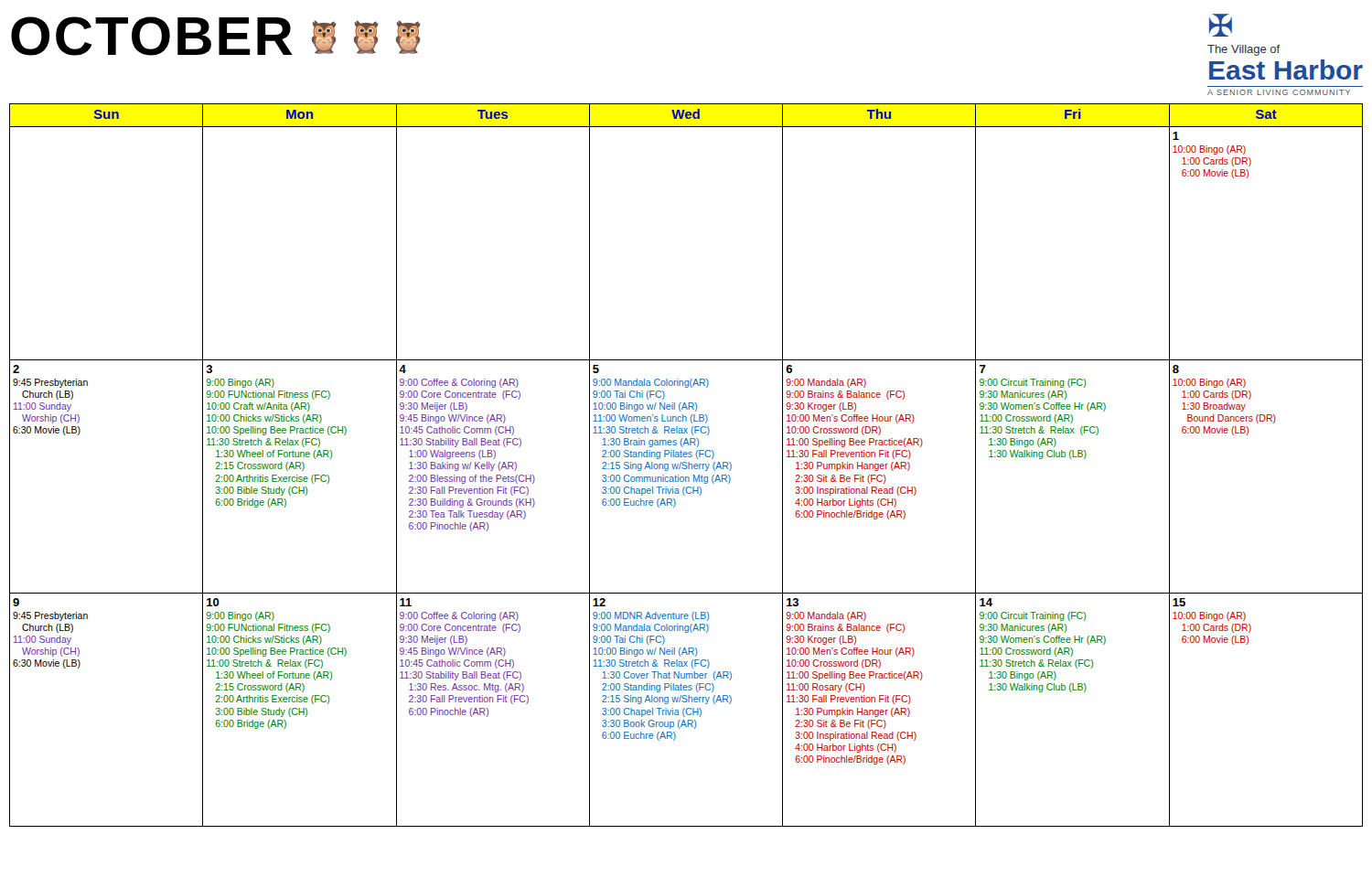OCTOBER
🦉🦉🦉
✠ The Village of East Harbor A SENIOR LIVING COMMUNITY
| Sun | Mon | Tues | Wed | Thu | Fri | Sat |
| --- | --- | --- | --- | --- | --- | --- |
| | | | | | | 1 10:00 Bingo (AR) 1:00 Cards (DR) 6:00 Movie (LB) |
| 2 9:45 Presbyterian Church (LB) 11:00 Sunday Worship (CH) 6:30 Movie (LB) | 3 9:00 Bingo (AR) 9:00 FUNctional Fitness (FC) 10:00 Craft w/Anita (AR) 10:00 Chicks w/Sticks (AR) 10:00 Spelling Bee Practice (CH) 11:30 Stretch & Relax (FC) 1:30 Wheel of Fortune (AR) 2:15 Crossword (AR) 2:00 Arthritis Exercise (FC) 3:00 Bible Study (CH) 6:00 Bridge (AR) | 4 9:00 Coffee & Coloring (AR) 9:00 Core Concentrate (FC) 9:30 Meijer (LB) 9:45 Bingo W/Vince (AR) 10:45 Catholic Comm (CH) 11:30 Stability Ball Beat (FC) 1:00 Walgreens (LB) 1:30 Baking w/ Kelly (AR) 2:00 Blessing of the Pets(CH) 2:30 Fall Prevention Fit (FC) 2:30 Building & Grounds (KH) 2:30 Tea Talk Tuesday (AR) 6:00 Pinochle (AR) | 5 9:00 Mandala Coloring(AR) 9:00 Tai Chi (FC) 10:00 Bingo w/ Neil (AR) 11:00 Women’s Lunch (LB) 11:30 Stretch & Relax (FC) 1:30 Brain games (AR) 2:00 Standing Pilates (FC) 2:15 Sing Along w/Sherry (AR) 3:00 Communication Mtg (AR) 3:00 Chapel Trivia (CH) 6:00 Euchre (AR) | 6 9:00 Mandala (AR) 9:00 Brains & Balance (FC) 9:30 Kroger (LB) 10:00 Men’s Coffee Hour (AR) 10:00 Crossword (DR) 11:00 Spelling Bee Practice(AR) 11:30 Fall Prevention Fit (FC) 1:30 Pumpkin Hanger (AR) 2:30 Sit & Be Fit (FC) 3:00 Inspirational Read (CH) 4:00 Harbor Lights (CH) 6:00 Pinochle/Bridge (AR) | 7 9:00 Circuit Training (FC) 9:30 Manicures (AR) 9:30 Women’s Coffee Hr (AR) 11:00 Crossword (AR) 11:30 Stretch & Relax (FC) 1:30 Bingo (AR) 1:30 Walking Club (LB) | 8 10:00 Bingo (AR) 1:00 Cards (DR) 1:30 Broadway Bound Dancers (DR) 6:00 Movie (LB) |
| 9 9:45 Presbyterian Church (LB) 11:00 Sunday Worship (CH) 6:30 Movie (LB) | 10 9:00 Bingo (AR) 9:00 FUNctional Fitness (FC) 10:00 Chicks w/Sticks (AR) 10:00 Spelling Bee Practice (CH) 11:00 Stretch & Relax (FC) 1:30 Wheel of Fortune (AR) 2:15 Crossword (AR) 2:00 Arthritis Exercise (FC) 3:00 Bible Study (CH) 6:00 Bridge (AR) | 11 9:00 Coffee & Coloring (AR) 9:00 Core Concentrate (FC) 9:30 Meijer (LB) 9:45 Bingo W/Vince (AR) 10:45 Catholic Comm (CH) 11:30 Stability Ball Beat (FC) 1:30 Res. Assoc. Mtg. (AR) 2:30 Fall Prevention Fit (FC) 6:00 Pinochle (AR) | 12 9:00 MDNR Adventure (LB) 9:00 Mandala Coloring(AR) 9:00 Tai Chi (FC) 10:00 Bingo w/ Neil (AR) 11:30 Stretch & Relax (FC) 1:30 Cover That Number (AR) 2:00 Standing Pilates (FC) 2:15 Sing Along w/Sherry (AR) 3:00 Chapel Trivia (CH) 3:30 Book Group (AR) 6:00 Euchre (AR) | 13 9:00 Mandala (AR) 9:00 Brains & Balance (FC) 9:30 Kroger (LB) 10:00 Men’s Coffee Hour (AR) 10:00 Crossword (DR) 11:00 Spelling Bee Practice(AR) 11:00 Rosary (CH) 11:30 Fall Prevention Fit (FC) 1:30 Pumpkin Hanger (AR) 2:30 Sit & Be Fit (FC) 3:00 Inspirational Read (CH) 4:00 Harbor Lights (CH) 6:00 Pinochle/Bridge (AR) | 14 9:00 Circuit Training (FC) 9:30 Manicures (AR) 9:30 Women’s Coffee Hr (AR) 11:00 Crossword (AR) 11:30 Stretch & Relax (FC) 1:30 Bingo (AR) 1:30 Walking Club (LB) | 15 10:00 Bingo (AR) 1:00 Cards (DR) 6:00 Movie (LB) |